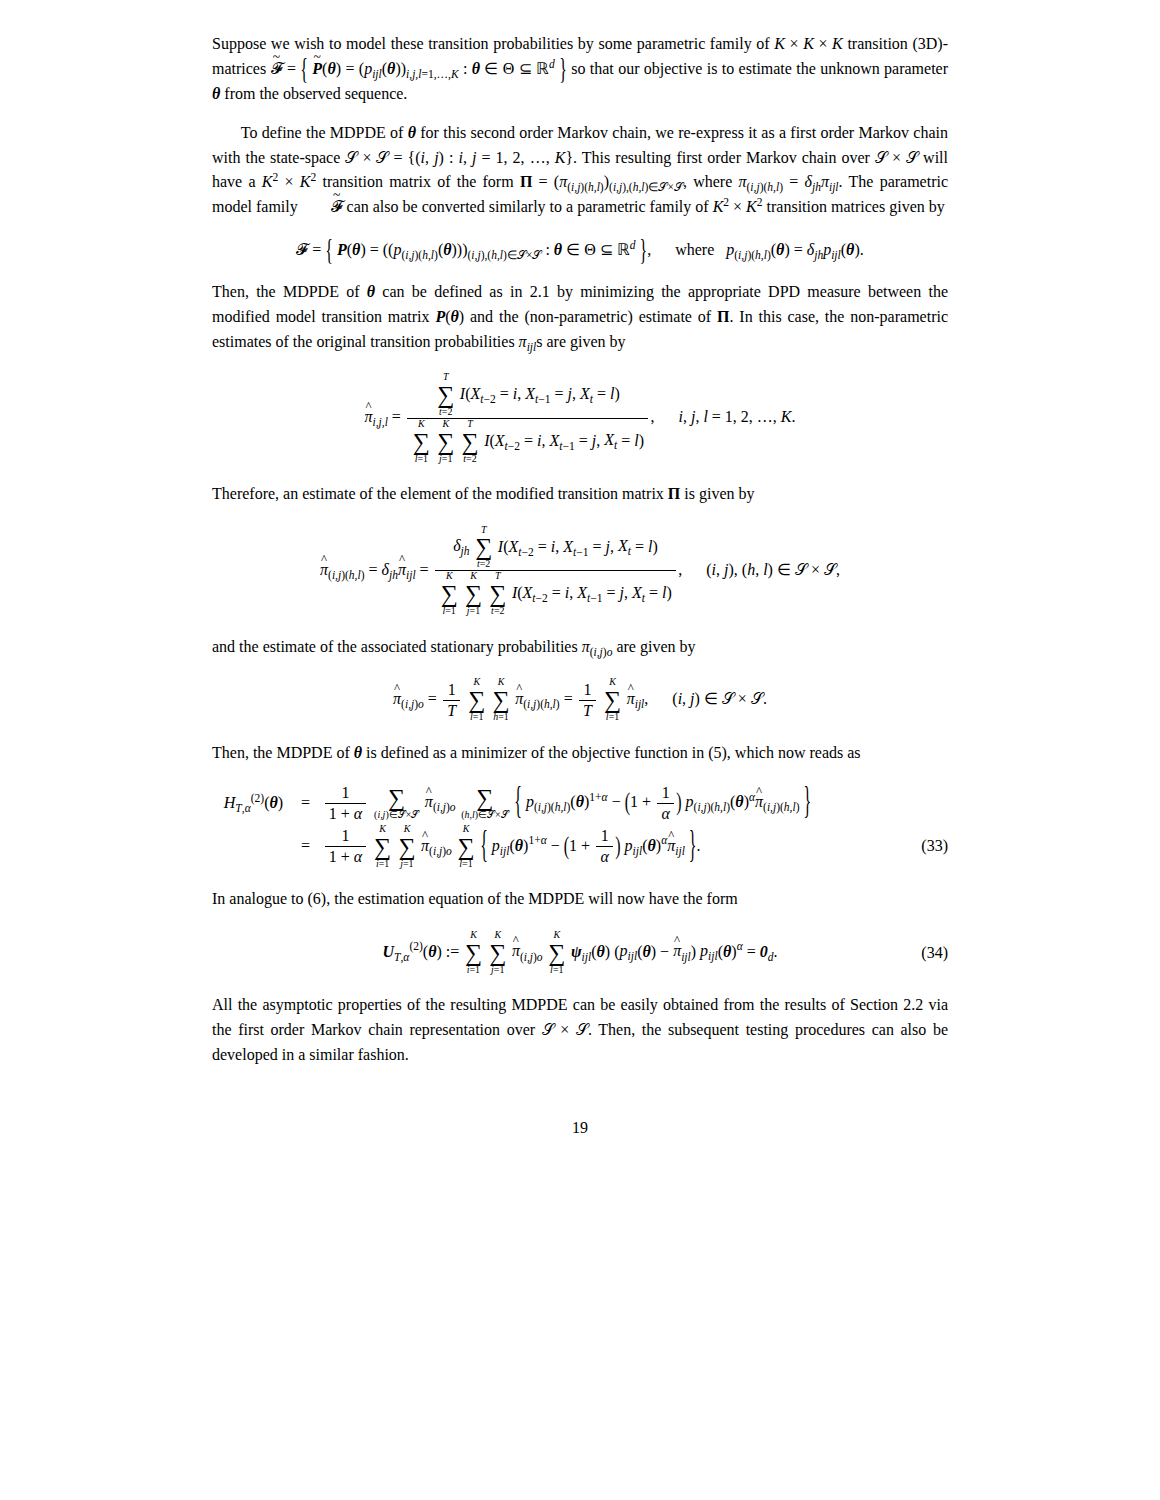Suppose we wish to model these transition probabilities by some parametric family of K × K × K transition (3D)-matrices ~𝓕 = { ~P(θ) = (pijl(θ))i,j,l=1,…,K : θ ∈ Θ ⊆ ℝd } so that our objective is to estimate the unknown parameter θ from the observed sequence.
To define the MDPDE of θ for this second order Markov chain, we re-express it as a first order Markov chain with the state-space 𝒮 × 𝒮 = {(i, j) : i, j = 1, 2, …, K}. This resulting first order Markov chain over 𝒮 × 𝒮 will have a K2 × K2 transition matrix of the form Π = (π(i,j)(h,l))(i,j),(h,l)∈𝒮×𝒮, where π(i,j)(h,l) = δjhπijl. The parametric model family ~𝓕 can also be converted similarly to a parametric family of K2 × K2 transition matrices given by
𝓕 = { P(θ) = ((p(i,j)(h,l)(θ)))(i,j),(h,l)∈𝒮×𝒮 : θ ∈ Θ ⊆ ℝd }, where p(i,j)(h,l)(θ) = δjhpijl(θ).
Then, the MDPDE of θ can be defined as in 2.1 by minimizing the appropriate DPD measure between the modified model transition matrix P(θ) and the (non-parametric) estimate of Π. In this case, the non-parametric estimates of the original transition probabilities πijls are given by
^πi,j,l = T∑t=2 I(Xt−2 = i, Xt−1 = j, Xt = l) K∑l=1 K∑j=1 T∑t=2 I(Xt−2 = i, Xt−1 = j, Xt = l), i, j, l = 1, 2, …, K.
Therefore, an estimate of the element of the modified transition matrix Π is given by
^π(i,j)(h,l) = δjh^πijl = δjh T∑t=2 I(Xt−2 = i, Xt−1 = j, Xt = l) K∑l=1 K∑j=1 T∑t=2 I(Xt−2 = i, Xt−1 = j, Xt = l), (i, j), (h, l) ∈ 𝒮 × 𝒮,
and the estimate of the associated stationary probabilities π(i,j)o are given by
^π(i,j)o = 1 T K∑l=1 K∑h=1 ^π(i,j)(h,l) = 1 T K∑l=1 ^πijl, (i, j) ∈ 𝒮 × 𝒮.
Then, the MDPDE of θ is defined as a minimizer of the objective function in (5), which now reads as
HT,α(2)(θ)
=
11 + α ∑(i,j)∈𝒮×𝒮 ^π(i,j)o ∑(h,l)∈𝒮×𝒮 { p(i,j)(h,l)(θ)1+α − (1 + 1 α) p(i,j)(h,l)(θ)α^π(i,j)(h,l) }
=
11 + α K∑i=1 K∑j=1 ^π(i,j)o K∑l=1 { pijl(θ)1+α − (1 + 1 α) pijl(θ)α^πijl }.
(33)
In analogue to (6), the estimation equation of the MDPDE will now have the form
UT,α(2)(θ) := K∑i=1 K∑j=1 ^π(i,j)o K∑l=1 ψijl(θ) (pijl(θ) − ^πijl) pijl(θ)α = 0d. (34)
All the asymptotic properties of the resulting MDPDE can be easily obtained from the results of Section 2.2 via the first order Markov chain representation over 𝒮 × 𝒮. Then, the subsequent testing procedures can also be developed in a similar fashion.
19